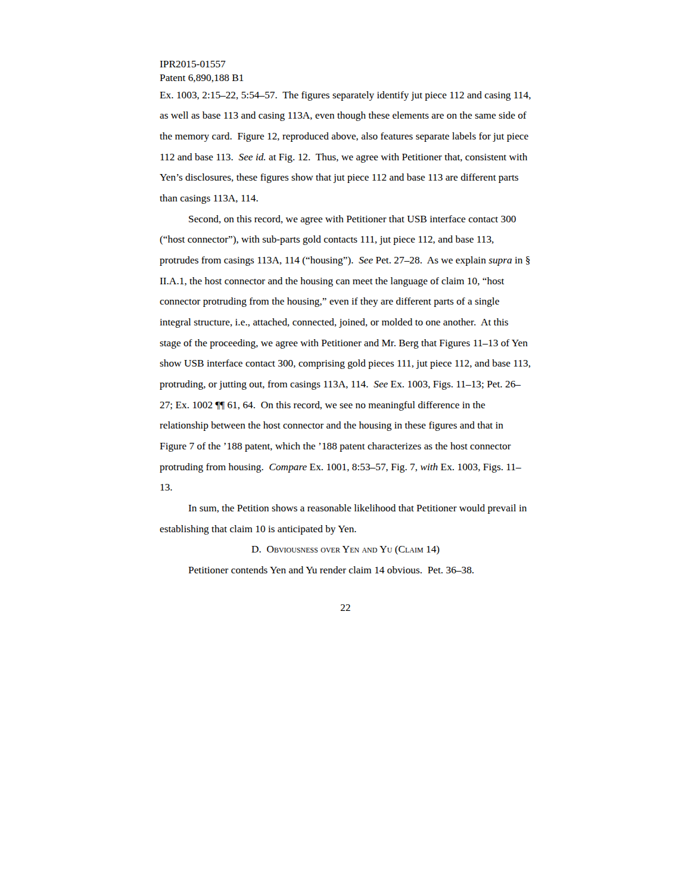IPR2015-01557
Patent 6,890,188 B1
Ex. 1003, 2:15–22, 5:54–57. The figures separately identify jut piece 112 and casing 114, as well as base 113 and casing 113A, even though these elements are on the same side of the memory card. Figure 12, reproduced above, also features separate labels for jut piece 112 and base 113. See id. at Fig. 12. Thus, we agree with Petitioner that, consistent with Yen’s disclosures, these figures show that jut piece 112 and base 113 are different parts than casings 113A, 114.
Second, on this record, we agree with Petitioner that USB interface contact 300 (“host connector”), with sub-parts gold contacts 111, jut piece 112, and base 113, protrudes from casings 113A, 114 (“housing”). See Pet. 27–28. As we explain supra in § II.A.1, the host connector and the housing can meet the language of claim 10, “host connector protruding from the housing,” even if they are different parts of a single integral structure, i.e., attached, connected, joined, or molded to one another. At this stage of the proceeding, we agree with Petitioner and Mr. Berg that Figures 11–13 of Yen show USB interface contact 300, comprising gold pieces 111, jut piece 112, and base 113, protruding, or jutting out, from casings 113A, 114. See Ex. 1003, Figs. 11–13; Pet. 26–27; Ex. 1002 ¶¶ 61, 64. On this record, we see no meaningful difference in the relationship between the host connector and the housing in these figures and that in Figure 7 of the ’188 patent, which the ’188 patent characterizes as the host connector protruding from housing. Compare Ex. 1001, 8:53–57, Fig. 7, with Ex. 1003, Figs. 11–13.
In sum, the Petition shows a reasonable likelihood that Petitioner would prevail in establishing that claim 10 is anticipated by Yen.
D. Obviousness over Yen and Yu (Claim 14)
Petitioner contends Yen and Yu render claim 14 obvious. Pet. 36–38.
22